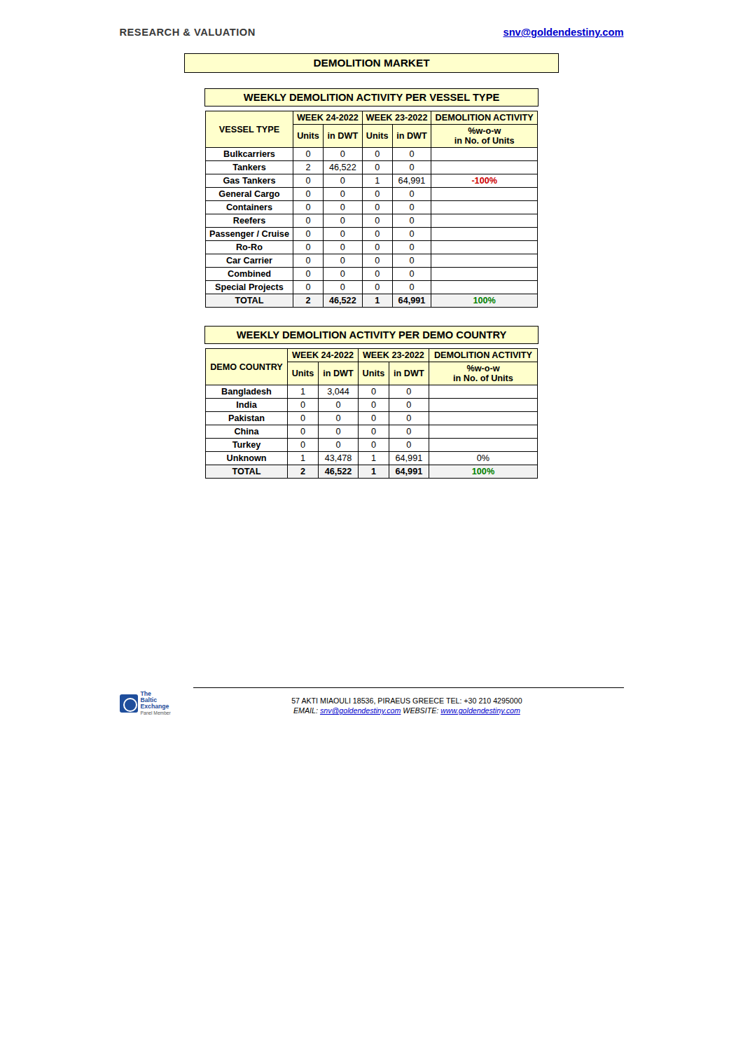RESEARCH & VALUATION
snv@goldendestiny.com
DEMOLITION MARKET
WEEKLY DEMOLITION ACTIVITY PER VESSEL TYPE
| VESSEL TYPE | WEEK 24-2022 | WEEK 23-2022 | DEMOLITION ACTIVITY |
| --- | --- | --- | --- |
| Units | in DWT | Units | in DWT | %w-o-w in No. of Units |
| Bulkcarriers | 0 | 0 | 0 | 0 | |
| Tankers | 2 | 46,522 | 0 | 0 | |
| Gas Tankers | 0 | 0 | 1 | 64,991 | -100% |
| General Cargo | 0 | 0 | 0 | 0 | |
| Containers | 0 | 0 | 0 | 0 | |
| Reefers | 0 | 0 | 0 | 0 | |
| Passenger / Cruise | 0 | 0 | 0 | 0 | |
| Ro-Ro | 0 | 0 | 0 | 0 | |
| Car Carrier | 0 | 0 | 0 | 0 | |
| Combined | 0 | 0 | 0 | 0 | |
| Special Projects | 0 | 0 | 0 | 0 | |
| TOTAL | 2 | 46,522 | 1 | 64,991 | 100% |
WEEKLY DEMOLITION ACTIVITY PER DEMO COUNTRY
| DEMO COUNTRY | WEEK 24-2022 | WEEK 23-2022 | DEMOLITION ACTIVITY |
| --- | --- | --- | --- |
| Units | in DWT | Units | in DWT | %w-o-w in No. of Units |
| Bangladesh | 1 | 3,044 | 0 | 0 | |
| India | 0 | 0 | 0 | 0 | |
| Pakistan | 0 | 0 | 0 | 0 | |
| China | 0 | 0 | 0 | 0 | |
| Turkey | 0 | 0 | 0 | 0 | |
| Unknown | 1 | 43,478 | 1 | 64,991 | 0% |
| TOTAL | 2 | 46,522 | 1 | 64,991 | 100% |
The
Baltic
Exchange
Panel Member
57 AKTI MIAOULI 18536, PIRAEUS GREECE TEL: +30 210 4295000
EMAIL: snv@goldendestiny.com WEBSITE: www.goldendestiny.com